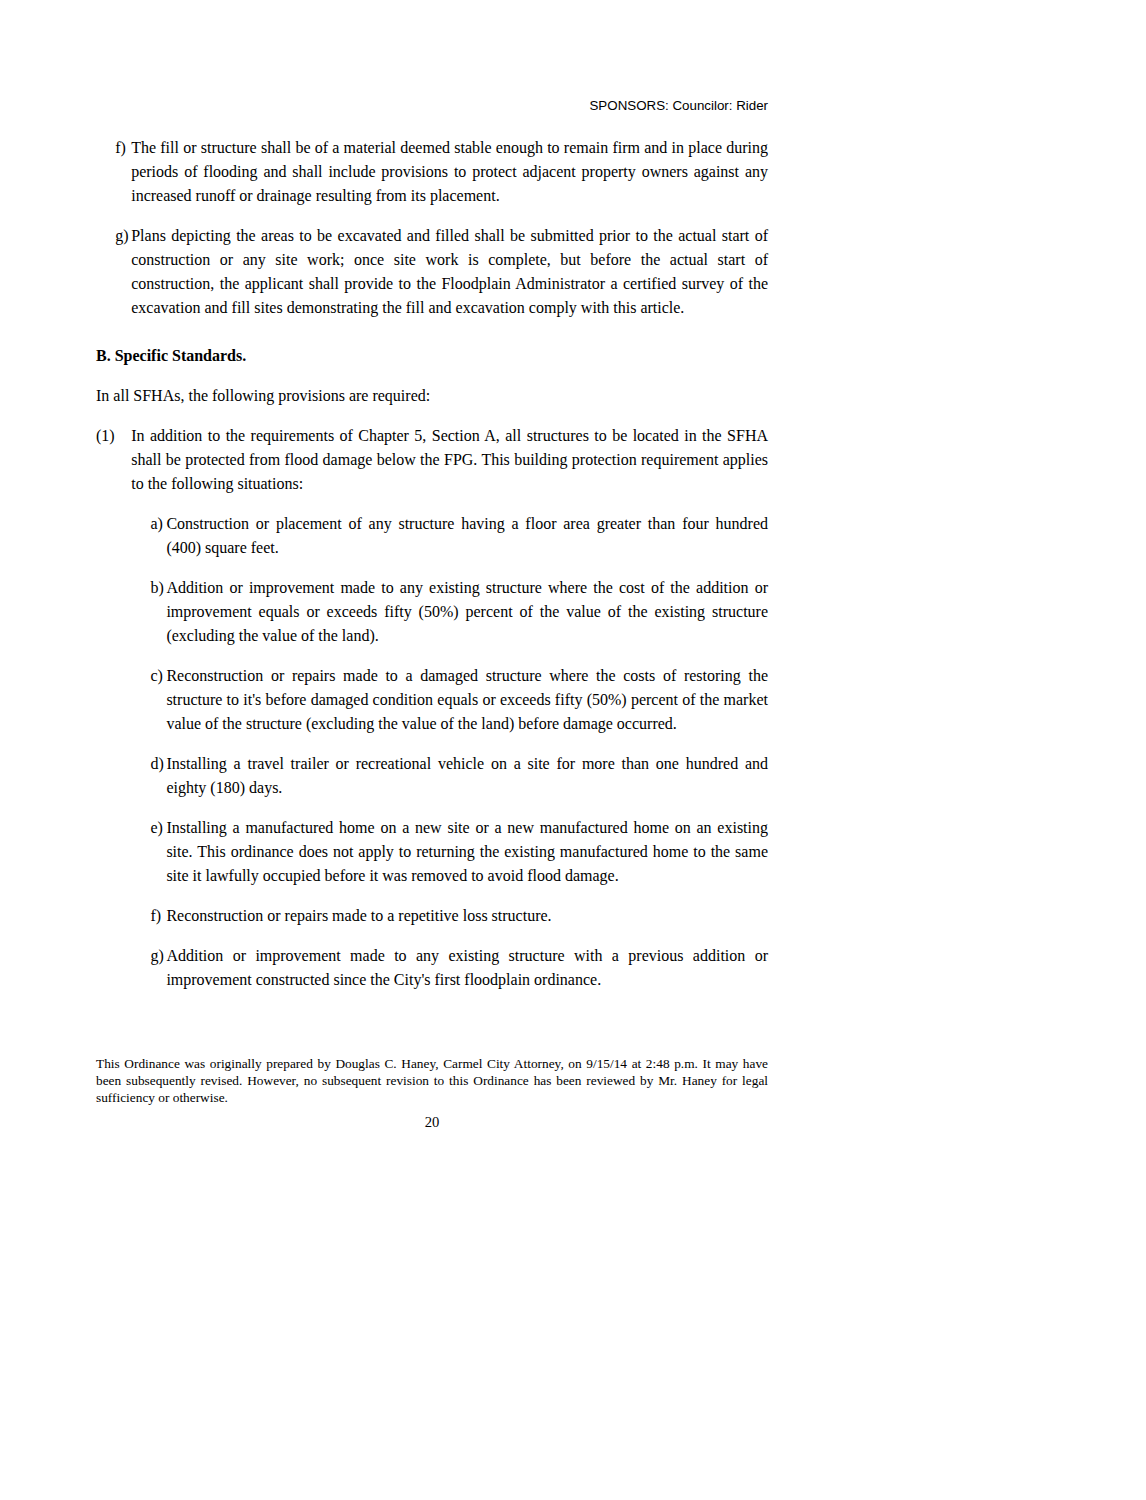SPONSORS: Councilor: Rider
f) The fill or structure shall be of a material deemed stable enough to remain firm and in place during periods of flooding and shall include provisions to protect adjacent property owners against any increased runoff or drainage resulting from its placement.
g) Plans depicting the areas to be excavated and filled shall be submitted prior to the actual start of construction or any site work; once site work is complete, but before the actual start of construction, the applicant shall provide to the Floodplain Administrator a certified survey of the excavation and fill sites demonstrating the fill and excavation comply with this article.
B. Specific Standards.
In all SFHAs, the following provisions are required:
(1)
In addition to the requirements of Chapter 5, Section A, all structures to be located in the SFHA shall be protected from flood damage below the FPG. This building protection requirement applies to the following situations:
a) Construction or placement of any structure having a floor area greater than four hundred (400) square feet.
b) Addition or improvement made to any existing structure where the cost of the addition or improvement equals or exceeds fifty (50%) percent of the value of the existing structure (excluding the value of the land).
c) Reconstruction or repairs made to a damaged structure where the costs of restoring the structure to it's before damaged condition equals or exceeds fifty (50%) percent of the market value of the structure (excluding the value of the land) before damage occurred.
d) Installing a travel trailer or recreational vehicle on a site for more than one hundred and eighty (180) days.
e) Installing a manufactured home on a new site or a new manufactured home on an existing site. This ordinance does not apply to returning the existing manufactured home to the same site it lawfully occupied before it was removed to avoid flood damage.
f) Reconstruction or repairs made to a repetitive loss structure.
g) Addition or improvement made to any existing structure with a previous addition or improvement constructed since the City's first floodplain ordinance.
This Ordinance was originally prepared by Douglas C. Haney, Carmel City Attorney, on 9/15/14 at 2:48 p.m. It may have been subsequently revised. However, no subsequent revision to this Ordinance has been reviewed by Mr. Haney for legal sufficiency or otherwise.
20